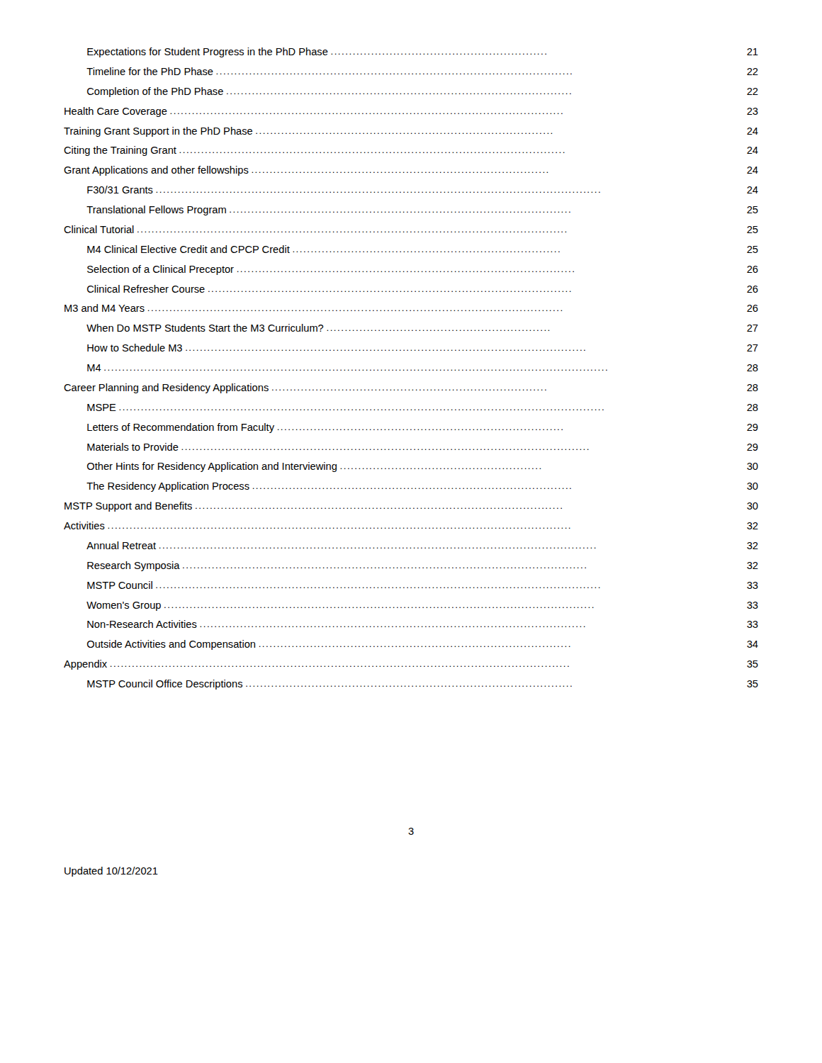Expectations for Student Progress in the PhD Phase........................................................... 21
Timeline for the PhD Phase................................................................................................. 22
Completion of the PhD Phase.............................................................................................. 22
Health Care Coverage........................................................................................................... 23
Training Grant Support in the PhD Phase................................................................................. 24
Citing the Training Grant......................................................................................................... 24
Grant Applications and other fellowships................................................................................. 24
F30/31 Grants......................................................................................................................... 24
Translational Fellows Program............................................................................................. 25
Clinical Tutorial..................................................................................................................... 25
M4 Clinical Elective Credit and CPCP Credit......................................................................... 25
Selection of a Clinical Preceptor............................................................................................ 26
Clinical Refresher Course................................................................................................... 26
M3 and M4 Years................................................................................................................. 26
When Do MSTP Students Start the M3 Curriculum?............................................................. 27
How to Schedule M3............................................................................................................. 27
M4......................................................................................................................................... 28
Career Planning and Residency Applications........................................................................... 28
MSPE.................................................................................................................................... 28
Letters of Recommendation from Faculty.............................................................................. 29
Materials to Provide............................................................................................................... 29
Other Hints for Residency Application and Interviewing....................................................... 30
The Residency Application Process....................................................................................... 30
MSTP Support and Benefits.................................................................................................... 30
Activities.............................................................................................................................. 32
Annual Retreat....................................................................................................................... 32
Research Symposia.............................................................................................................. 32
MSTP Council......................................................................................................................... 33
Women's Group..................................................................................................................... 33
Non-Research Activities......................................................................................................... 33
Outside Activities and Compensation..................................................................................... 34
Appendix............................................................................................................................. 35
MSTP Council Office Descriptions......................................................................................... 35
3
Updated 10/12/2021